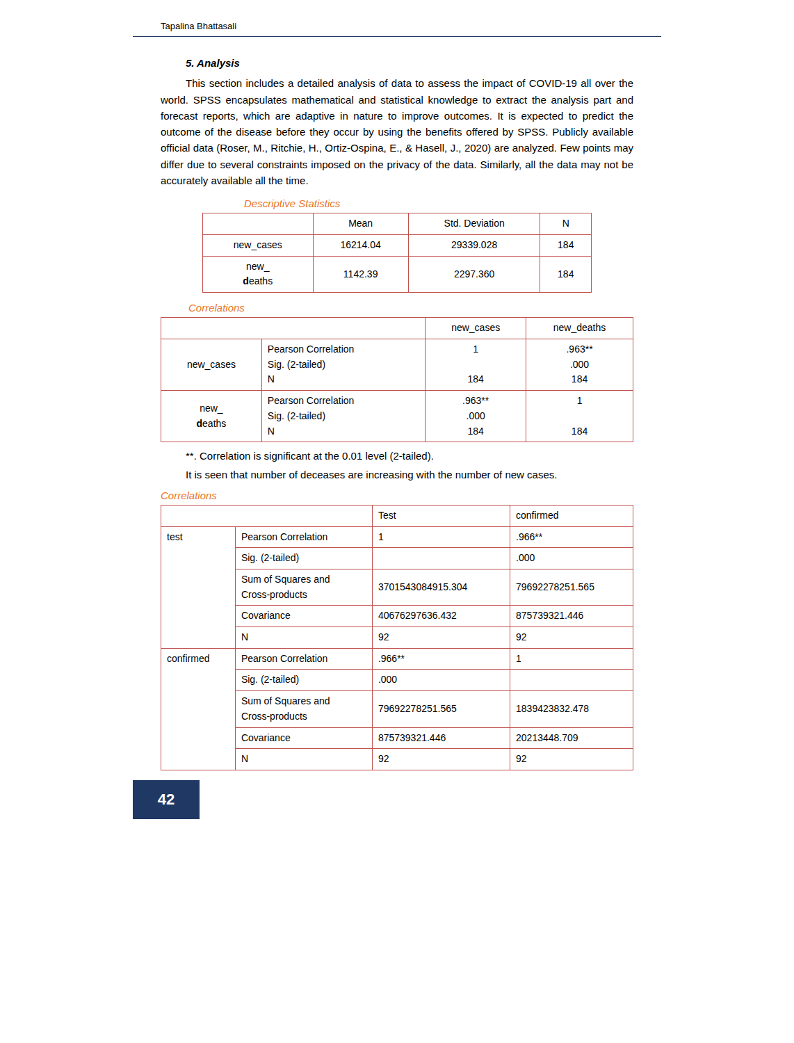Tapalina Bhattasali
5. Analysis
This section includes a detailed analysis of data to assess the impact of COVID-19 all over the world. SPSS encapsulates mathematical and statistical knowledge to extract the analysis part and forecast reports, which are adaptive in nature to improve outcomes. It is expected to predict the outcome of the disease before they occur by using the benefits offered by SPSS. Publicly available official data (Roser, M., Ritchie, H., Ortiz-Ospina, E., & Hasell, J., 2020) are analyzed. Few points may differ due to several constraints imposed on the privacy of the data. Similarly, all the data may not be accurately available all the time.
Descriptive Statistics
| | Mean | Std. Deviation | N |
| new_cases | 16214.04 | 29339.028 | 184 |
| new_ d eaths | 1142.39 | 2297.360 | 184 |
Correlations
| | new_cases | new_deaths |
| new_cases | Pearson Correlation Sig. (2-tailed) N | 1 184 | .963** .000 184 |
| new_ d eaths | Pearson Correlation Sig. (2-tailed) N | .963** .000 184 | 1 184 |
**. Correlation is significant at the 0.01 level (2-tailed).
It is seen that number of deceases are increasing with the number of new cases.
Correlations
| | Test | confirmed |
| test | Pearson Correlation | 1 | .966** |
| Sig. (2-tailed) | | .000 |
| Sum of Squares and Cross-products | 3701543084915.304 | 79692278251.565 |
| Covariance | 40676297636.432 | 875739321.446 |
| N | 92 | 92 |
| confirmed | Pearson Correlation | .966** | 1 |
| Sig. (2-tailed) | .000 | |
| Sum of Squares and Cross-products | 79692278251.565 | 1839423832.478 |
| Covariance | 875739321.446 | 20213448.709 |
| N | 92 | 92 |
42